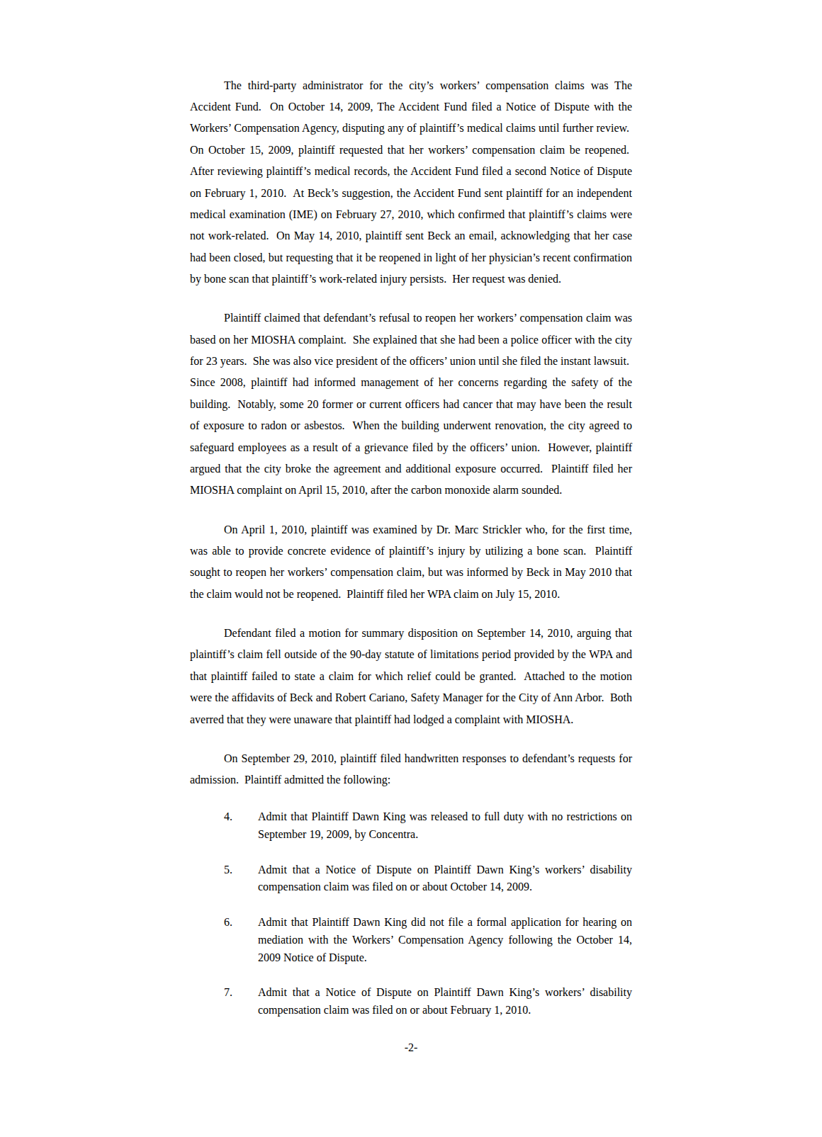The third-party administrator for the city’s workers’ compensation claims was The Accident Fund. On October 14, 2009, The Accident Fund filed a Notice of Dispute with the Workers’ Compensation Agency, disputing any of plaintiff’s medical claims until further review. On October 15, 2009, plaintiff requested that her workers’ compensation claim be reopened. After reviewing plaintiff’s medical records, the Accident Fund filed a second Notice of Dispute on February 1, 2010. At Beck’s suggestion, the Accident Fund sent plaintiff for an independent medical examination (IME) on February 27, 2010, which confirmed that plaintiff’s claims were not work-related. On May 14, 2010, plaintiff sent Beck an email, acknowledging that her case had been closed, but requesting that it be reopened in light of her physician’s recent confirmation by bone scan that plaintiff’s work-related injury persists. Her request was denied.
Plaintiff claimed that defendant’s refusal to reopen her workers’ compensation claim was based on her MIOSHA complaint. She explained that she had been a police officer with the city for 23 years. She was also vice president of the officers’ union until she filed the instant lawsuit. Since 2008, plaintiff had informed management of her concerns regarding the safety of the building. Notably, some 20 former or current officers had cancer that may have been the result of exposure to radon or asbestos. When the building underwent renovation, the city agreed to safeguard employees as a result of a grievance filed by the officers’ union. However, plaintiff argued that the city broke the agreement and additional exposure occurred. Plaintiff filed her MIOSHA complaint on April 15, 2010, after the carbon monoxide alarm sounded.
On April 1, 2010, plaintiff was examined by Dr. Marc Strickler who, for the first time, was able to provide concrete evidence of plaintiff’s injury by utilizing a bone scan. Plaintiff sought to reopen her workers’ compensation claim, but was informed by Beck in May 2010 that the claim would not be reopened. Plaintiff filed her WPA claim on July 15, 2010.
Defendant filed a motion for summary disposition on September 14, 2010, arguing that plaintiff’s claim fell outside of the 90-day statute of limitations period provided by the WPA and that plaintiff failed to state a claim for which relief could be granted. Attached to the motion were the affidavits of Beck and Robert Cariano, Safety Manager for the City of Ann Arbor. Both averred that they were unaware that plaintiff had lodged a complaint with MIOSHA.
On September 29, 2010, plaintiff filed handwritten responses to defendant’s requests for admission. Plaintiff admitted the following:
4. Admit that Plaintiff Dawn King was released to full duty with no restrictions on September 19, 2009, by Concentra.
5. Admit that a Notice of Dispute on Plaintiff Dawn King’s workers’ disability compensation claim was filed on or about October 14, 2009.
6. Admit that Plaintiff Dawn King did not file a formal application for hearing on mediation with the Workers’ Compensation Agency following the October 14, 2009 Notice of Dispute.
7. Admit that a Notice of Dispute on Plaintiff Dawn King’s workers’ disability compensation claim was filed on or about February 1, 2010.
-2-